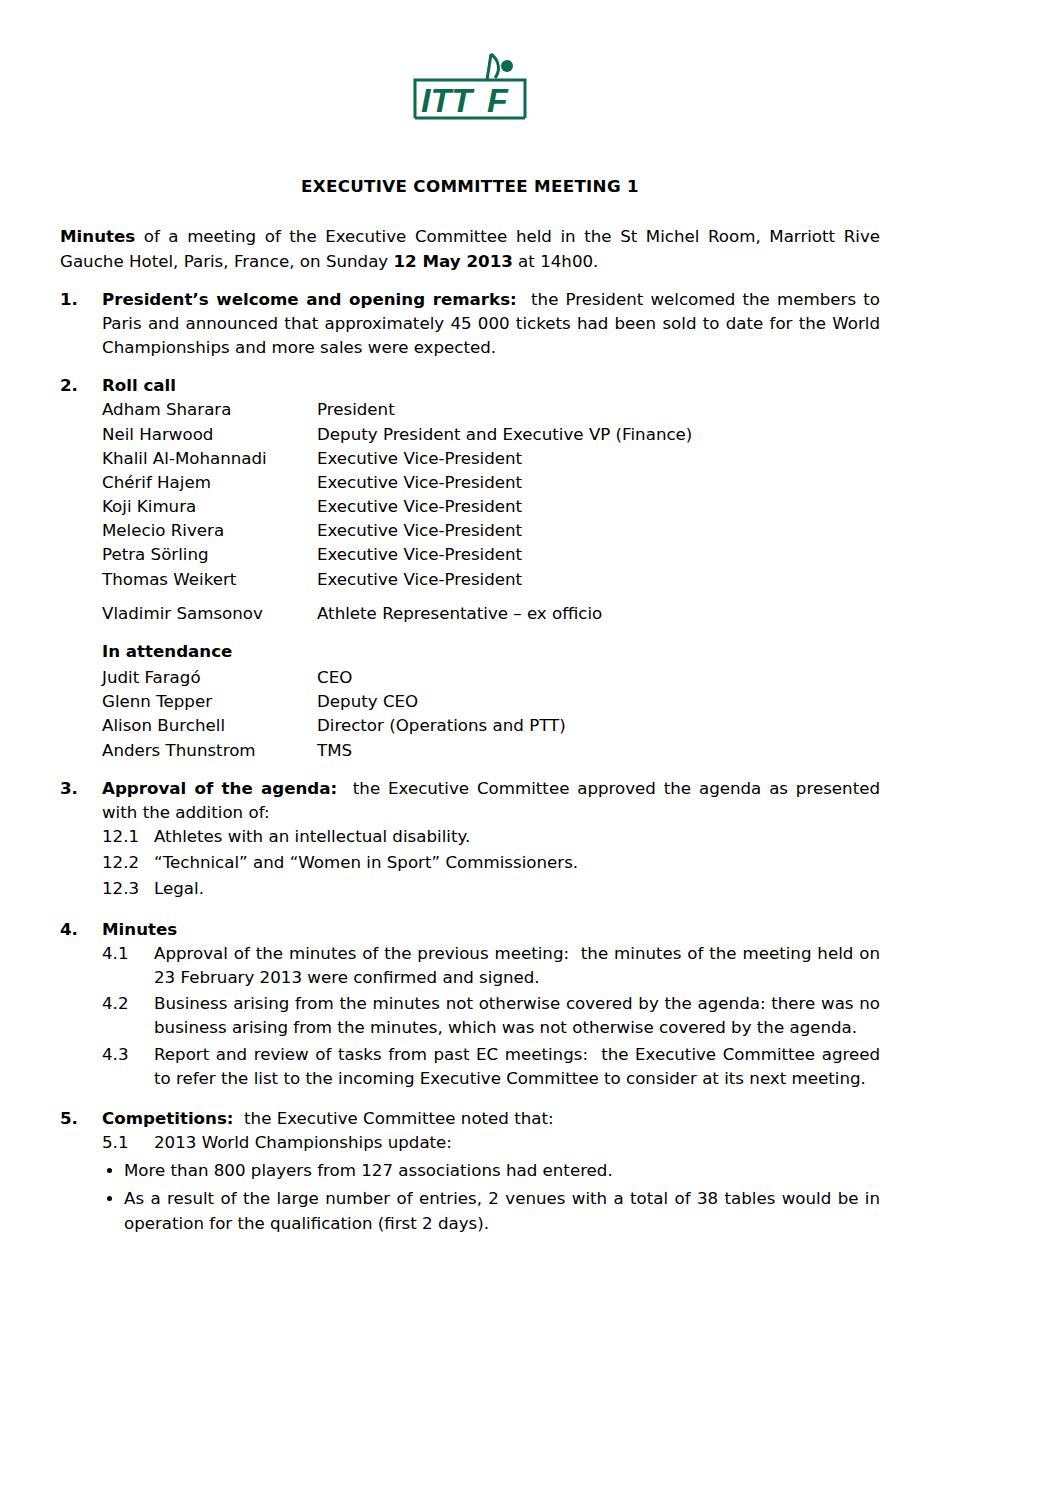ITT F
EXECUTIVE COMMITTEE MEETING 1
Minutes of a meeting of the Executive Committee held in the St Michel Room, Marriott Rive Gauche Hotel, Paris, France, on Sunday 12 May 2013 at 14h00.
1.
President’s welcome and opening remarks: the President welcomed the members to Paris and announced that approximately 45 000 tickets had been sold to date for the World Championships and more sales were expected.
2.
Roll call
Adham Sharara
President
Neil Harwood
Deputy President and Executive VP (Finance)
Khalil Al-Mohannadi
Executive Vice-President
Chérif Hajem
Executive Vice-President
Koji Kimura
Executive Vice-President
Melecio Rivera
Executive Vice-President
Petra Sörling
Executive Vice-President
Thomas Weikert
Executive Vice-President
Vladimir Samsonov
Athlete Representative – ex officio
In attendance
Judit Faragó
CEO
Glenn Tepper
Deputy CEO
Alison Burchell
Director (Operations and PTT)
Anders Thunstrom
TMS
3.
Approval of the agenda: the Executive Committee approved the agenda as presented with the addition of:
12.1
Athletes with an intellectual disability.
12.2
“Technical” and “Women in Sport” Commissioners.
12.3
Legal.
4.
Minutes
4.1
Approval of the minutes of the previous meeting: the minutes of the meeting held on 23 February 2013 were confirmed and signed.
4.2
Business arising from the minutes not otherwise covered by the agenda: there was no business arising from the minutes, which was not otherwise covered by the agenda.
4.3
Report and review of tasks from past EC meetings: the Executive Committee agreed to refer the list to the incoming Executive Committee to consider at its next meeting.
5.
Competitions: the Executive Committee noted that:
5.1
2013 World Championships update:
More than 800 players from 127 associations had entered.
As a result of the large number of entries, 2 venues with a total of 38 tables would be in operation for the qualification (first 2 days).